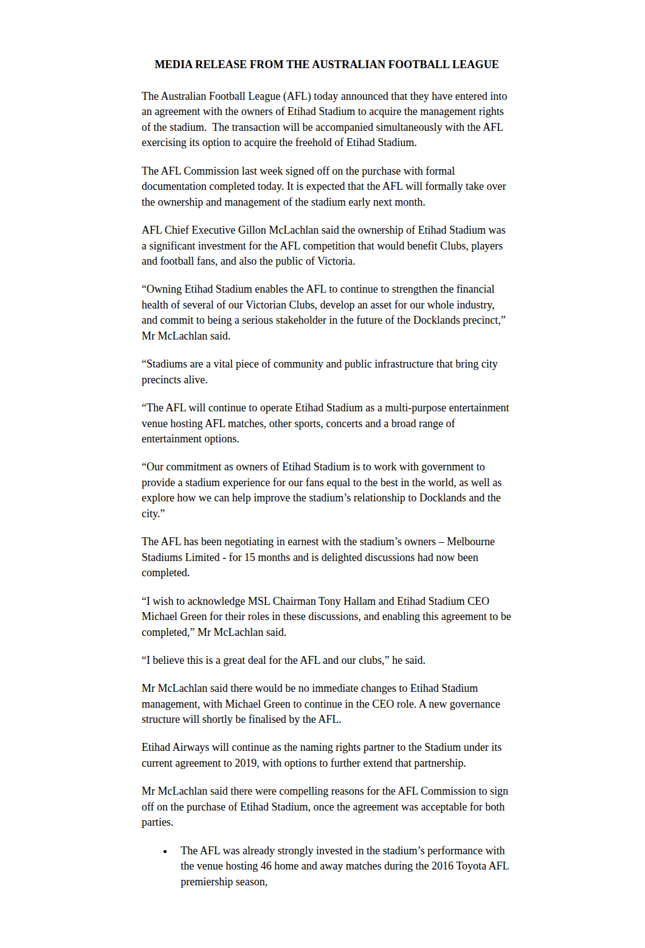MEDIA RELEASE FROM THE AUSTRALIAN FOOTBALL LEAGUE
The Australian Football League (AFL) today announced that they have entered into an agreement with the owners of Etihad Stadium to acquire the management rights of the stadium. The transaction will be accompanied simultaneously with the AFL exercising its option to acquire the freehold of Etihad Stadium.
The AFL Commission last week signed off on the purchase with formal documentation completed today. It is expected that the AFL will formally take over the ownership and management of the stadium early next month.
AFL Chief Executive Gillon McLachlan said the ownership of Etihad Stadium was a significant investment for the AFL competition that would benefit Clubs, players and football fans, and also the public of Victoria.
“Owning Etihad Stadium enables the AFL to continue to strengthen the financial health of several of our Victorian Clubs, develop an asset for our whole industry, and commit to being a serious stakeholder in the future of the Docklands precinct,” Mr McLachlan said.
“Stadiums are a vital piece of community and public infrastructure that bring city precincts alive.
“The AFL will continue to operate Etihad Stadium as a multi-purpose entertainment venue hosting AFL matches, other sports, concerts and a broad range of entertainment options.
“Our commitment as owners of Etihad Stadium is to work with government to provide a stadium experience for our fans equal to the best in the world, as well as explore how we can help improve the stadium’s relationship to Docklands and the city.”
The AFL has been negotiating in earnest with the stadium’s owners – Melbourne Stadiums Limited - for 15 months and is delighted discussions had now been completed.
“I wish to acknowledge MSL Chairman Tony Hallam and Etihad Stadium CEO Michael Green for their roles in these discussions, and enabling this agreement to be completed,” Mr McLachlan said.
“I believe this is a great deal for the AFL and our clubs,” he said.
Mr McLachlan said there would be no immediate changes to Etihad Stadium management, with Michael Green to continue in the CEO role. A new governance structure will shortly be finalised by the AFL.
Etihad Airways will continue as the naming rights partner to the Stadium under its current agreement to 2019, with options to further extend that partnership.
Mr McLachlan said there were compelling reasons for the AFL Commission to sign off on the purchase of Etihad Stadium, once the agreement was acceptable for both parties.
The AFL was already strongly invested in the stadium’s performance with the venue hosting 46 home and away matches during the 2016 Toyota AFL premiership season,